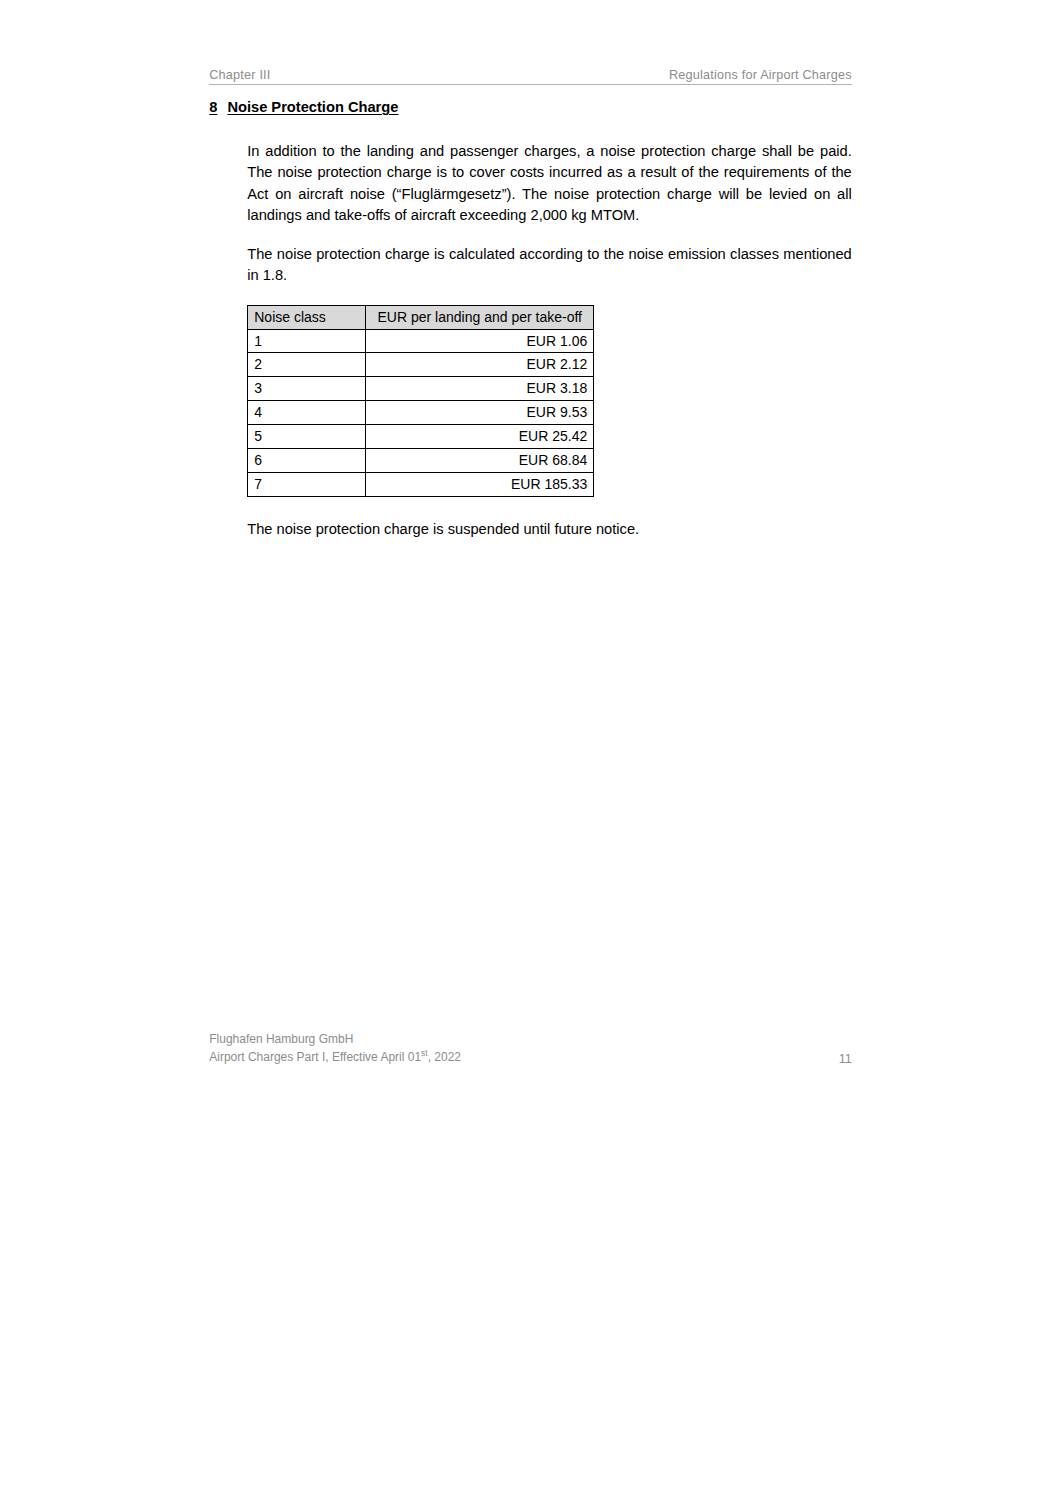Chapter III
Regulations for Airport Charges
8 Noise Protection Charge
In addition to the landing and passenger charges, a noise protection charge shall be paid. The noise protection charge is to cover costs incurred as a result of the requirements of the Act on aircraft noise (“Fluglärmgesetz”). The noise protection charge will be levied on all landings and take-offs of aircraft exceeding 2,000 kg MTOM.
The noise protection charge is calculated according to the noise emission classes mentioned in 1.8.
| Noise class | EUR per landing and per take-off |
| --- | --- |
| 1 | EUR 1.06 |
| 2 | EUR 2.12 |
| 3 | EUR 3.18 |
| 4 | EUR 9.53 |
| 5 | EUR 25.42 |
| 6 | EUR 68.84 |
| 7 | EUR 185.33 |
The noise protection charge is suspended until future notice.
Flughafen Hamburg GmbH
Airport Charges Part I, Effective April 01st, 2022
11